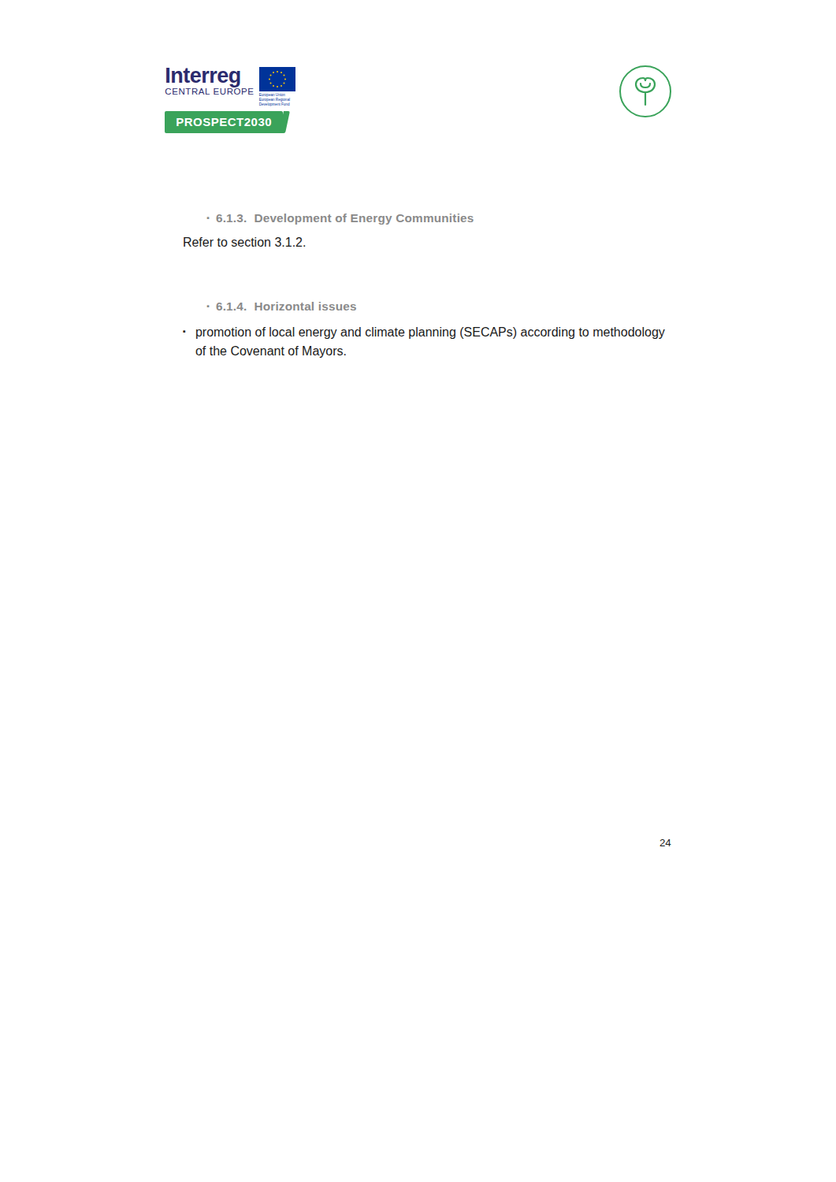Interreg CENTRAL EUROPE
European Union
European Regional
Development Fund
PROSPECT2030
▪
6.1.3. Development of Energy Communities
Refer to section 3.1.2.
▪
6.1.4. Horizontal issues
promotion of local energy and climate planning (SECAPs) according to methodology of the Covenant of Mayors.
24